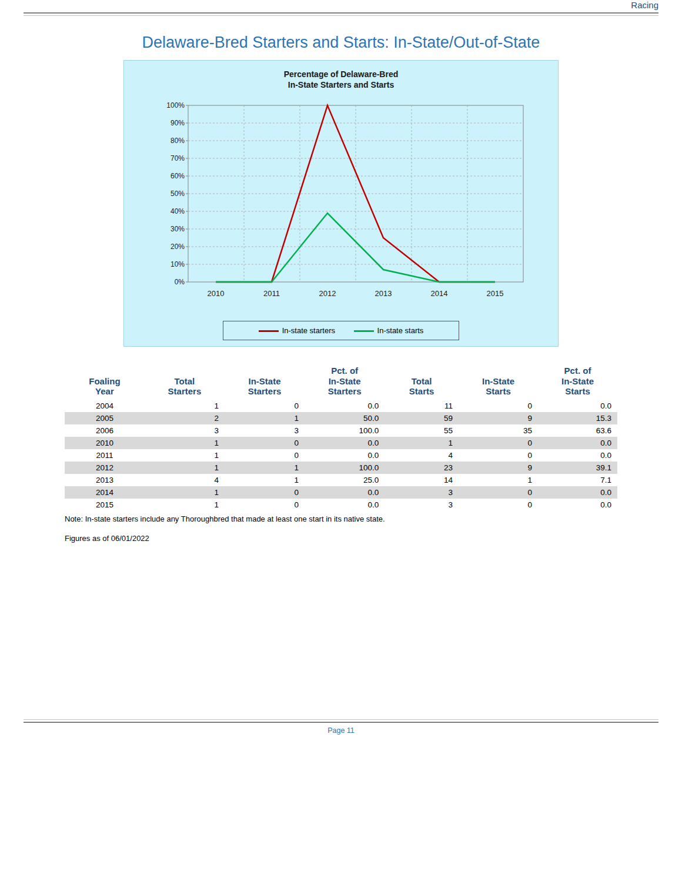Racing
Delaware-Bred Starters and Starts: In-State/Out-of-State
Percentage of Delaware-Bred
In-State Starters and Starts
100% 90% 80% 70% 60% 50% 40% 30% 20% 10% 0% 2010 2011 2012 2013 2014 2015
In-state starters In-state starts
| Foaling Year | Total Starters | In-State Starters | Pct. of In-State Starters | Total Starts | In-State Starts | Pct. of In-State Starts |
| --- | --- | --- | --- | --- | --- | --- |
| 2004 | 1 | 0 | 0.0 | 11 | 0 | 0.0 |
| 2005 | 2 | 1 | 50.0 | 59 | 9 | 15.3 |
| 2006 | 3 | 3 | 100.0 | 55 | 35 | 63.6 |
| 2010 | 1 | 0 | 0.0 | 1 | 0 | 0.0 |
| 2011 | 1 | 0 | 0.0 | 4 | 0 | 0.0 |
| 2012 | 1 | 1 | 100.0 | 23 | 9 | 39.1 |
| 2013 | 4 | 1 | 25.0 | 14 | 1 | 7.1 |
| 2014 | 1 | 0 | 0.0 | 3 | 0 | 0.0 |
| 2015 | 1 | 0 | 0.0 | 3 | 0 | 0.0 |
Note: In-state starters include any Thoroughbred that made at least one start in its native state.
Figures as of 06/01/2022
Page 11